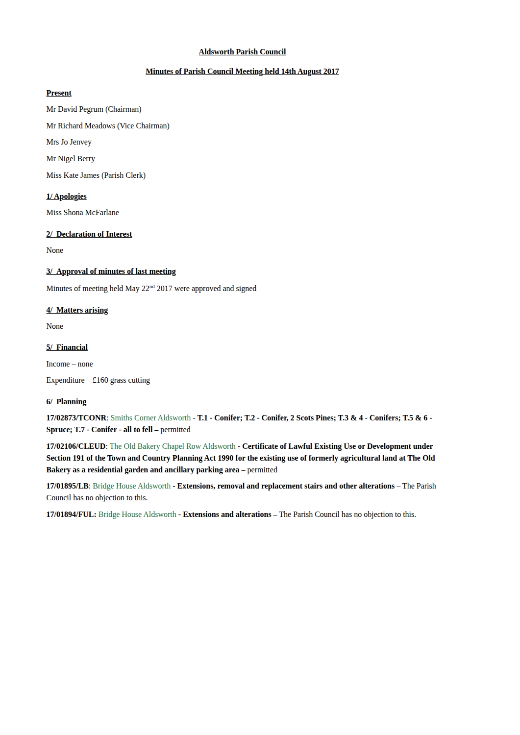Aldsworth Parish Council
Minutes of Parish Council Meeting held 14th August 2017
Present
Mr David Pegrum (Chairman)
Mr Richard Meadows (Vice Chairman)
Mrs Jo Jenvey
Mr Nigel Berry
Miss Kate James (Parish Clerk)
1/ Apologies
Miss Shona McFarlane
2/ Declaration of Interest
None
3/ Approval of minutes of last meeting
Minutes of meeting held May 22nd 2017 were approved and signed
4/ Matters arising
None
5/ Financial
Income – none
Expenditure – £160 grass cutting
6/ Planning
17/02873/TCONR: Smiths Corner Aldsworth - T.1 - Conifer; T.2 - Conifer, 2 Scots Pines; T.3 & 4 - Conifers; T.5 & 6 - Spruce; T.7 - Conifer - all to fell – permitted
17/02106/CLEUD: The Old Bakery Chapel Row Aldsworth - Certificate of Lawful Existing Use or Development under Section 191 of the Town and Country Planning Act 1990 for the existing use of formerly agricultural land at The Old Bakery as a residential garden and ancillary parking area – permitted
17/01895/LB: Bridge House Aldsworth - Extensions, removal and replacement stairs and other alterations – The Parish Council has no objection to this.
17/01894/FUL: Bridge House Aldsworth - Extensions and alterations – The Parish Council has no objection to this.